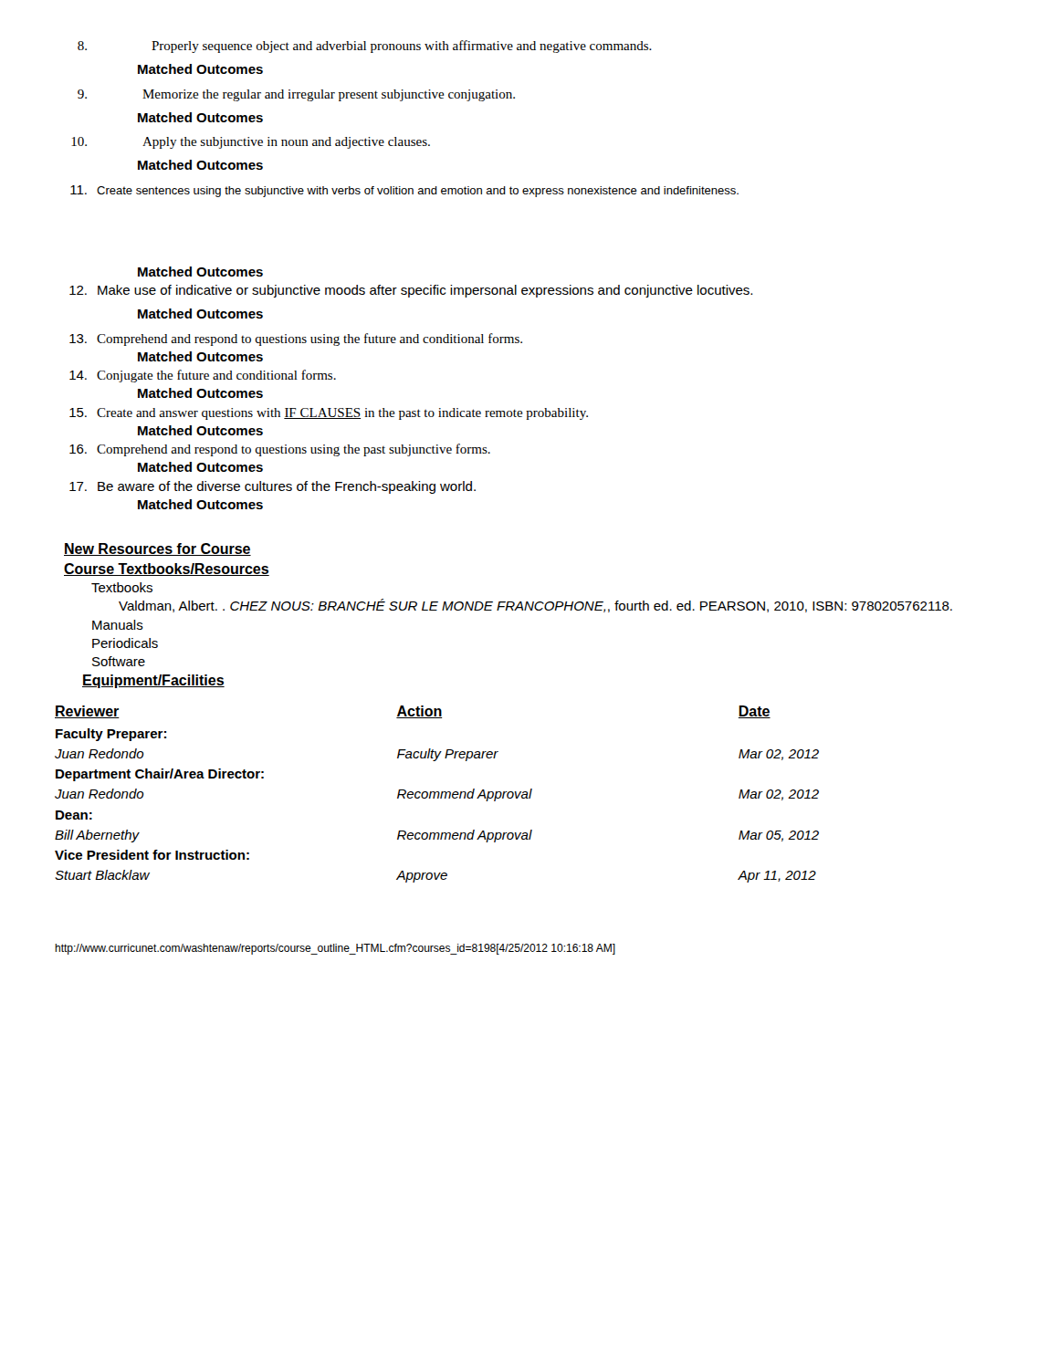8.
Properly sequence object and adverbial pronouns with affirmative and negative commands.
Matched Outcomes
9.
Memorize the regular and irregular present subjunctive conjugation.
Matched Outcomes
10.
Apply the subjunctive in noun and adjective clauses.
Matched Outcomes
11.
Create sentences using the subjunctive with verbs of volition and emotion and to express nonexistence and indefiniteness.
Matched Outcomes
12.
Make use of indicative or subjunctive moods after specific impersonal expressions and conjunctive locutives.
Matched Outcomes
13.
Comprehend and respond to questions using the future and conditional forms.
Matched Outcomes
14.
Conjugate the future and conditional forms.
Matched Outcomes
15.
Create and answer questions with IF CLAUSES in the past to indicate remote probability.
Matched Outcomes
16.
Comprehend and respond to questions using the past subjunctive forms.
Matched Outcomes
17.
Be aware of the diverse cultures of the French-speaking world.
Matched Outcomes
New Resources for Course
Course Textbooks/Resources
Textbooks
Valdman, Albert. . CHEZ NOUS: BRANCHÉ SUR LE MONDE FRANCOPHONE,, fourth ed. ed. PEARSON, 2010, ISBN: 9780205762118.
Manuals
Periodicals
Software
Equipment/Facilities
| Reviewer | Action | Date |
| --- | --- | --- |
| Faculty Preparer: |
| Juan Redondo | Faculty Preparer | Mar 02, 2012 |
| Department Chair/Area Director: |
| Juan Redondo | Recommend Approval | Mar 02, 2012 |
| Dean: |
| Bill Abernethy | Recommend Approval | Mar 05, 2012 |
| Vice President for Instruction: |
| Stuart Blacklaw | Approve | Apr 11, 2012 |
http://www.curricunet.com/washtenaw/reports/course_outline_HTML.cfm?courses_id=8198[4/25/2012 10:16:18 AM]